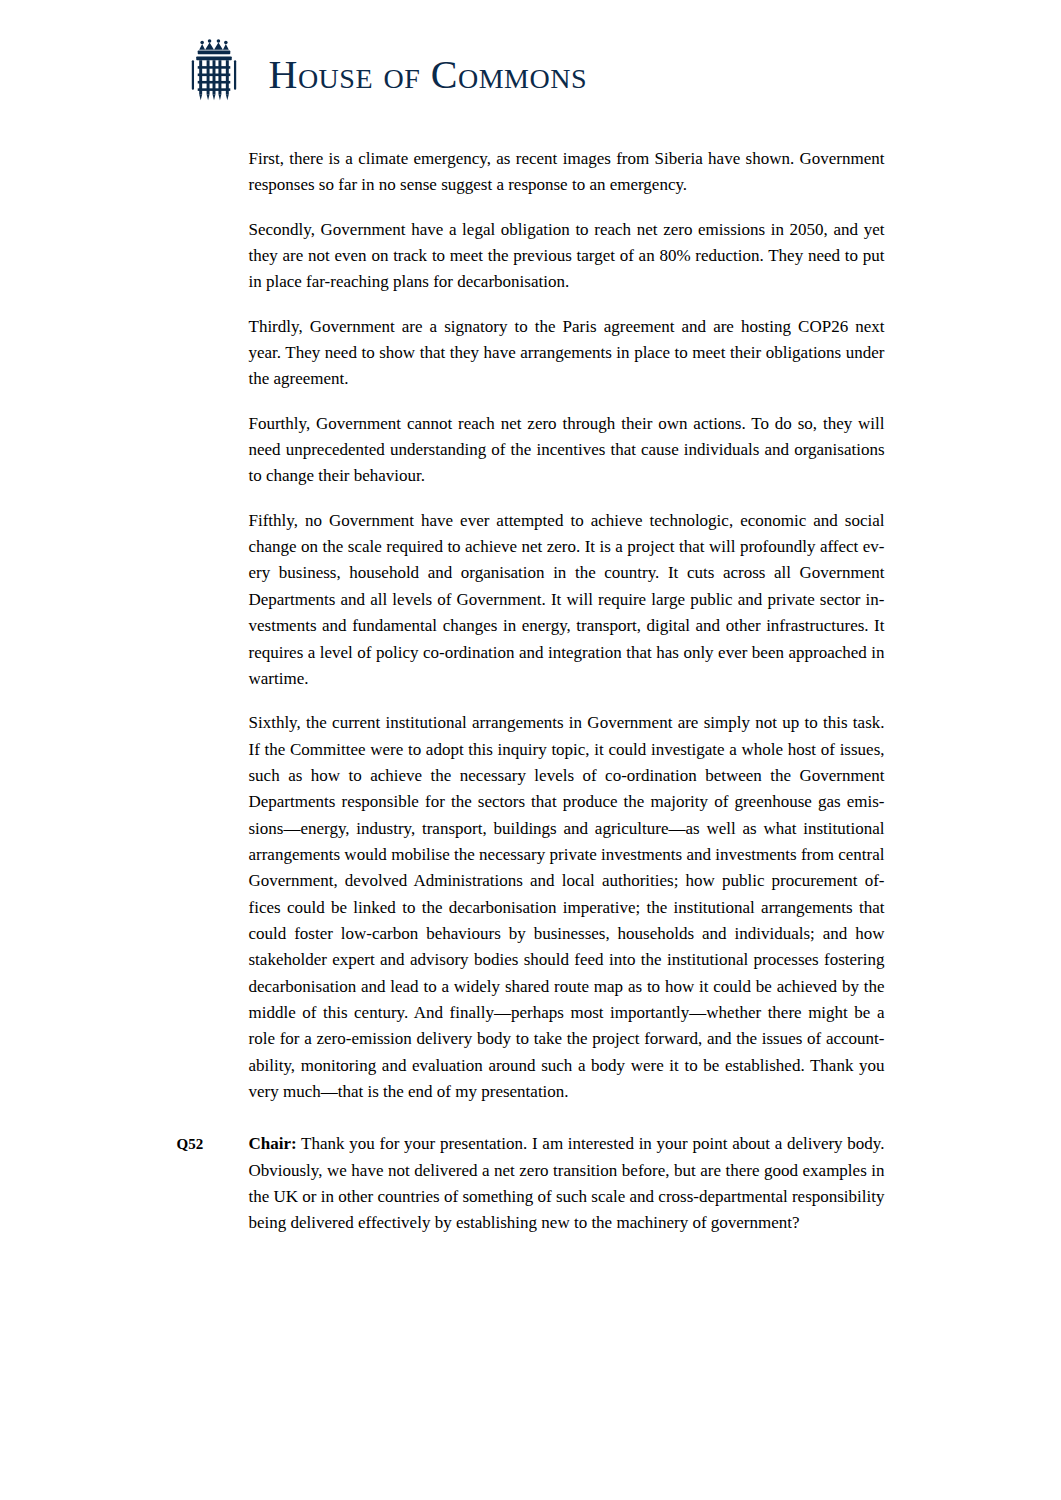House of Commons
First, there is a climate emergency, as recent images from Siberia have shown. Government responses so far in no sense suggest a response to an emergency.
Secondly, Government have a legal obligation to reach net zero emissions in 2050, and yet they are not even on track to meet the previous target of an 80% reduction. They need to put in place far-reaching plans for decarbonisation.
Thirdly, Government are a signatory to the Paris agreement and are hosting COP26 next year. They need to show that they have arrangements in place to meet their obligations under the agreement.
Fourthly, Government cannot reach net zero through their own actions. To do so, they will need unprecedented understanding of the incentives that cause individuals and organisations to change their behaviour.
Fifthly, no Government have ever attempted to achieve technologic, economic and social change on the scale required to achieve net zero. It is a project that will profoundly affect every business, household and organisation in the country. It cuts across all Government Departments and all levels of Government. It will require large public and private sector investments and fundamental changes in energy, transport, digital and other infrastructures. It requires a level of policy co-ordination and integration that has only ever been approached in wartime.
Sixthly, the current institutional arrangements in Government are simply not up to this task. If the Committee were to adopt this inquiry topic, it could investigate a whole host of issues, such as how to achieve the necessary levels of co-ordination between the Government Departments responsible for the sectors that produce the majority of greenhouse gas emissions—energy, industry, transport, buildings and agriculture—as well as what institutional arrangements would mobilise the necessary private investments and investments from central Government, devolved Administrations and local authorities; how public procurement offices could be linked to the decarbonisation imperative; the institutional arrangements that could foster low-carbon behaviours by businesses, households and individuals; and how stakeholder expert and advisory bodies should feed into the institutional processes fostering decarbonisation and lead to a widely shared route map as to how it could be achieved by the middle of this century. And finally—perhaps most importantly—whether there might be a role for a zero-emission delivery body to take the project forward, and the issues of accountability, monitoring and evaluation around such a body were it to be established. Thank you very much—that is the end of my presentation.
Q52
Chair: Thank you for your presentation. I am interested in your point about a delivery body. Obviously, we have not delivered a net zero transition before, but are there good examples in the UK or in other countries of something of such scale and cross-departmental responsibility being delivered effectively by establishing new to the machinery of government?